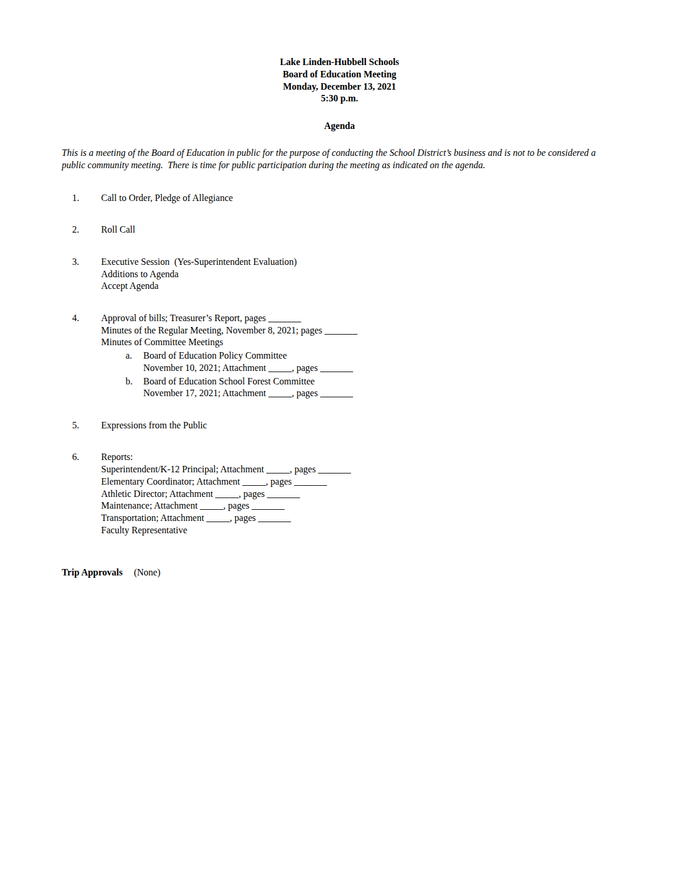Lake Linden-Hubbell Schools
Board of Education Meeting
Monday, December 13, 2021
5:30 p.m.
Agenda
This is a meeting of the Board of Education in public for the purpose of conducting the School District’s business and is not to be considered a public community meeting. There is time for public participation during the meeting as indicated on the agenda.
Call to Order, Pledge of Allegiance
Roll Call
Executive Session (Yes-Superintendent Evaluation) Additions to Agenda Accept Agenda
Approval of bills; Treasurer’s Report, pages _______ Minutes of the Regular Meeting, November 8, 2021; pages _______ Minutes of Committee Meetings
Board of Education Policy Committee
November 10, 2021; Attachment _____, pages _______
Board of Education School Forest Committee
November 17, 2021; Attachment _____, pages _______
Expressions from the Public
Reports: Superintendent/K-12 Principal; Attachment _____, pages _______ Elementary Coordinator; Attachment _____, pages _______ Athletic Director; Attachment _____, pages _______ Maintenance; Attachment _____, pages _______ Transportation; Attachment _____, pages _______ Faculty Representative
Trip Approvals(None)